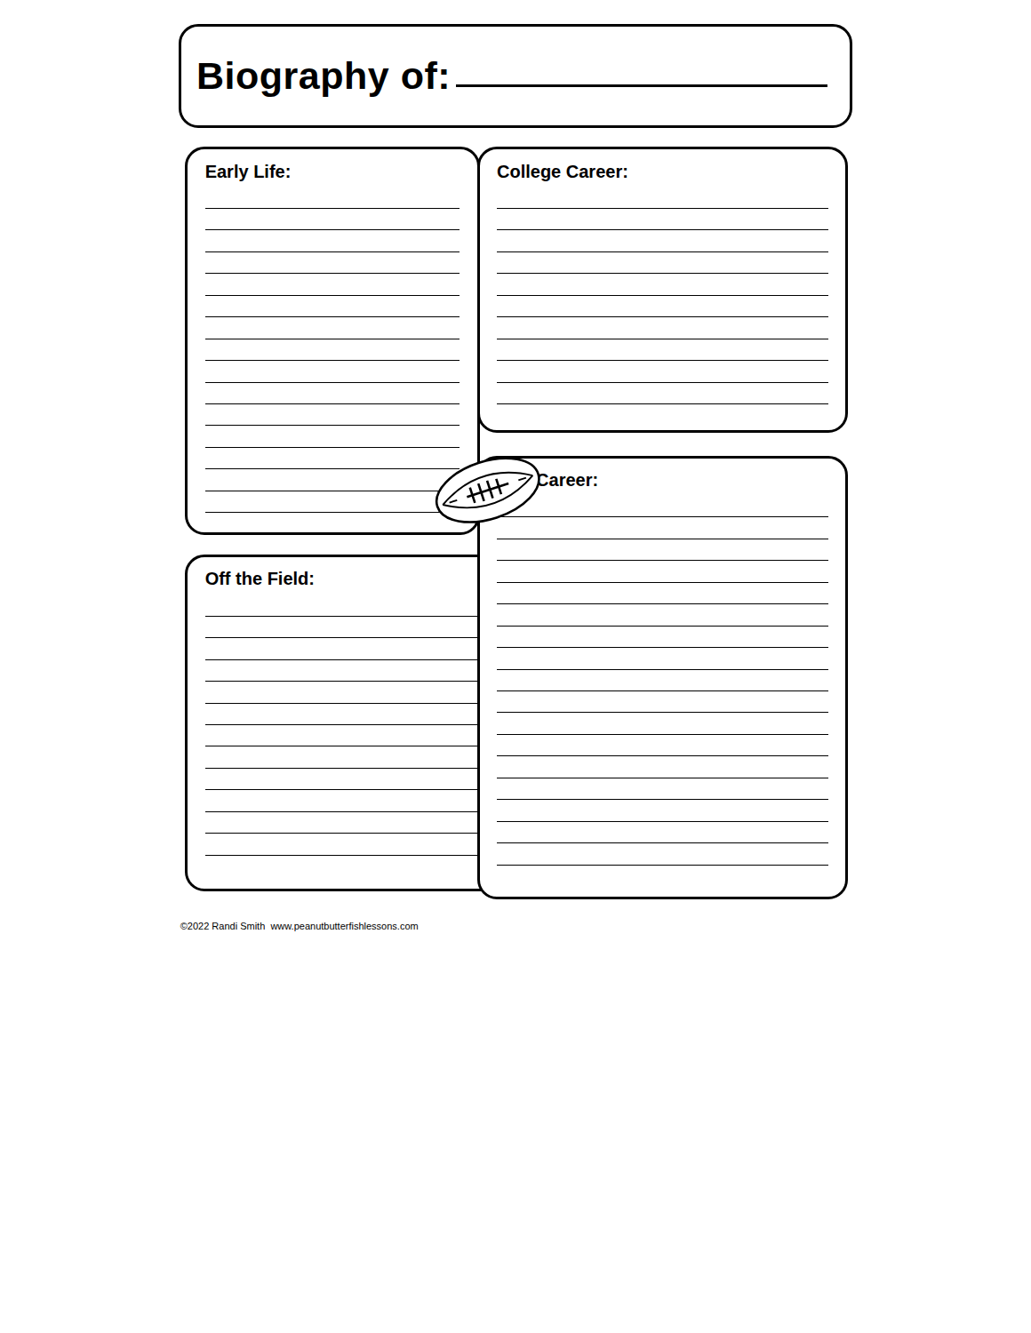Biography of:
Early Life:
College Career:
NFL Career:
Off the Field:
©2022 Randi Smith www.peanutbutterfishlessons.com